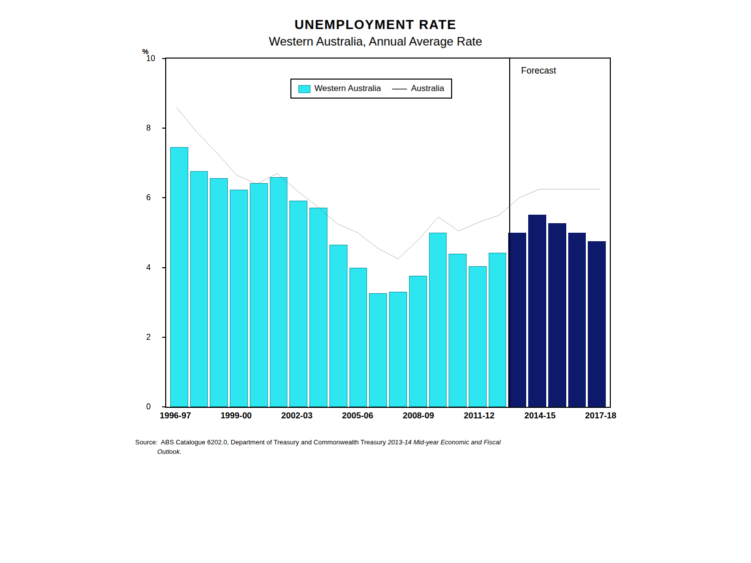UNEMPLOYMENT RATE
Western Australia, Annual Average Rate
%
10
8
6
4
2
0
Forecast
Western Australia Australia
1996-97 1999-00 2002-03 2005-06 2008-09 2011-12 2014-15 2017-18
Source: ABS Catalogue 6202.0, Department of Treasury and Commonwealth Treasury 2013-14 Mid-year Economic and Fiscal Outlook.